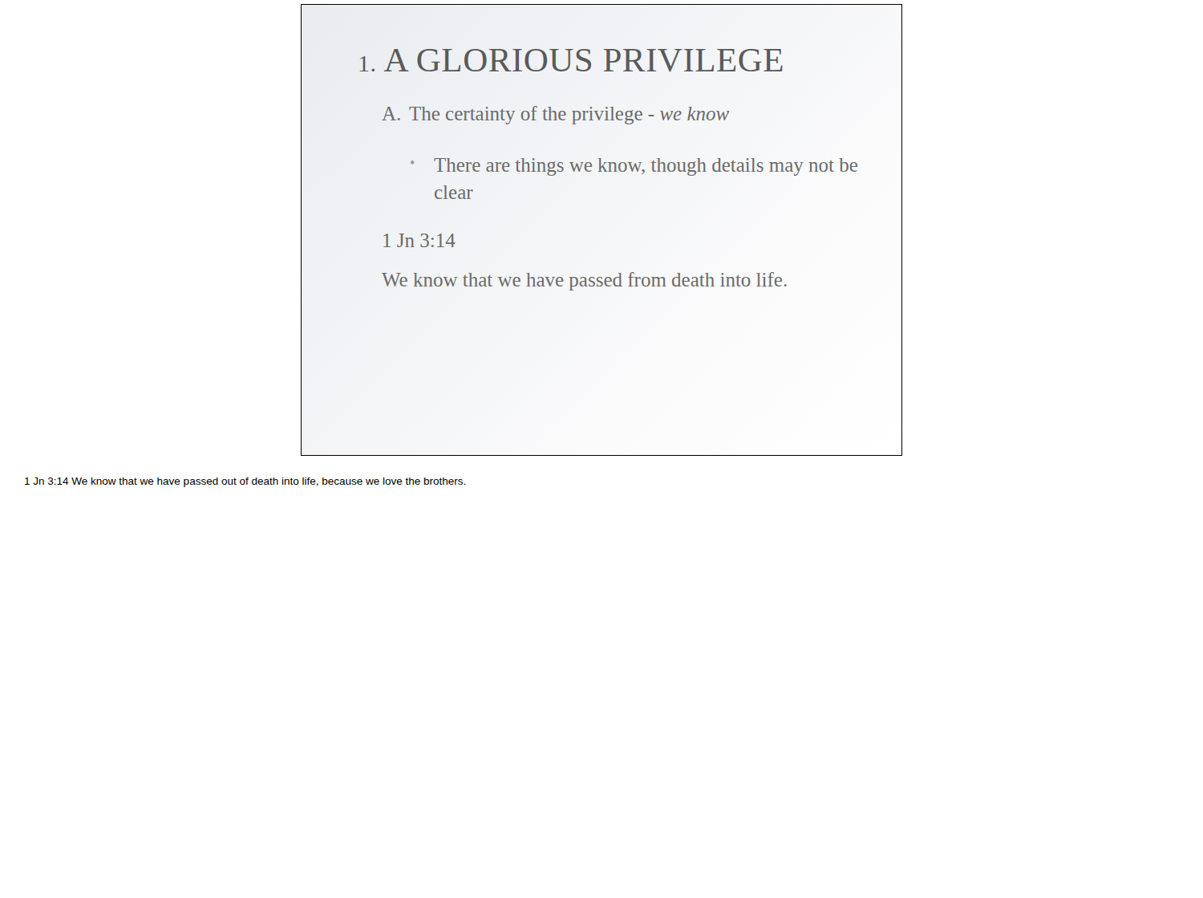1. A GLORIOUS PRIVILEGE
A. The certainty of the privilege - we know
There are things we know, though details may not be clear
1 Jn 3:14
We know that we have passed from death into life.
1 Jn 3:14 We know that we have passed out of death into life, because we love the brothers.